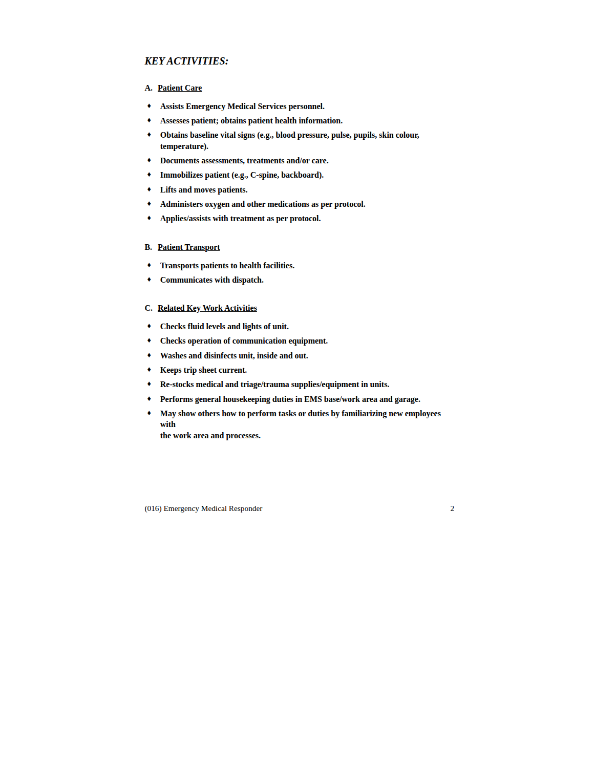KEY ACTIVITIES:
A. Patient Care
Assists Emergency Medical Services personnel.
Assesses patient; obtains patient health information.
Obtains baseline vital signs (e.g., blood pressure, pulse, pupils, skin colour,temperature).
Documents assessments, treatments and/or care.
Immobilizes patient (e.g., C-spine, backboard).
Lifts and moves patients.
Administers oxygen and other medications as per protocol.
Applies/assists with treatment as per protocol.
B. Patient Transport
Transports patients to health facilities.
Communicates with dispatch.
C. Related Key Work Activities
Checks fluid levels and lights of unit.
Checks operation of communication equipment.
Washes and disinfects unit, inside and out.
Keeps trip sheet current.
Re-stocks medical and triage/trauma supplies/equipment in units.
Performs general housekeeping duties in EMS base/work area and garage.
May show others how to perform tasks or duties by familiarizing new employees withthe work area and processes.
(016) Emergency Medical Responder
2